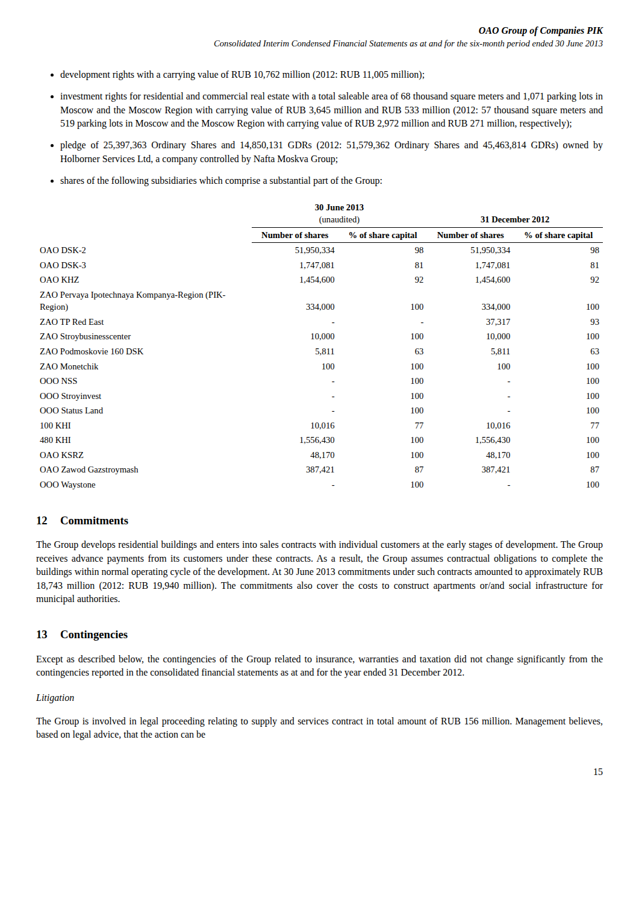OAO Group of Companies PIK
Consolidated Interim Condensed Financial Statements as at and for the six-month period ended 30 June 2013
development rights with a carrying value of RUB 10,762 million (2012: RUB 11,005 million);
investment rights for residential and commercial real estate with a total saleable area of 68 thousand square meters and 1,071 parking lots in Moscow and the Moscow Region with carrying value of RUB 3,645 million and RUB 533 million (2012: 57 thousand square meters and 519 parking lots in Moscow and the Moscow Region with carrying value of RUB 2,972 million and RUB 271 million, respectively);
pledge of 25,397,363 Ordinary Shares and 14,850,131 GDRs (2012: 51,579,362 Ordinary Shares and 45,463,814 GDRs) owned by Holborner Services Ltd, a company controlled by Nafta Moskva Group;
shares of the following subsidiaries which comprise a substantial part of the Group:
| | 30 June 2013 (unaudited) | 31 December 2012 |
| --- | --- | --- |
| | Number of shares | % of share capital | Number of shares | % of share capital |
| OAO DSK-2 | 51,950,334 | 98 | 51,950,334 | 98 |
| OAO DSK-3 | 1,747,081 | 81 | 1,747,081 | 81 |
| OAO KHZ | 1,454,600 | 92 | 1,454,600 | 92 |
| ZAO Pervaya Ipotechnaya Kompanya-Region (PIK-Region) | 334,000 | 100 | 334,000 | 100 |
| ZAO TP Red East | - | - | 37,317 | 93 |
| ZAO Stroybusinesscenter | 10,000 | 100 | 10,000 | 100 |
| ZAO Podmoskovie 160 DSK | 5,811 | 63 | 5,811 | 63 |
| ZAO Monetchik | 100 | 100 | 100 | 100 |
| OOO NSS | - | 100 | - | 100 |
| OOO Stroyinvest | - | 100 | - | 100 |
| OOO Status Land | - | 100 | - | 100 |
| 100 KHI | 10,016 | 77 | 10,016 | 77 |
| 480 KHI | 1,556,430 | 100 | 1,556,430 | 100 |
| OAO KSRZ | 48,170 | 100 | 48,170 | 100 |
| OAO Zawod Gazstroymash | 387,421 | 87 | 387,421 | 87 |
| OOO Waystone | - | 100 | - | 100 |
12 Commitments
The Group develops residential buildings and enters into sales contracts with individual customers at the early stages of development. The Group receives advance payments from its customers under these contracts. As a result, the Group assumes contractual obligations to complete the buildings within normal operating cycle of the development. At 30 June 2013 commitments under such contracts amounted to approximately RUB 18,743 million (2012: RUB 19,940 million). The commitments also cover the costs to construct apartments or/and social infrastructure for municipal authorities.
13 Contingencies
Except as described below, the contingencies of the Group related to insurance, warranties and taxation did not change significantly from the contingencies reported in the consolidated financial statements as at and for the year ended 31 December 2012.
Litigation
The Group is involved in legal proceeding relating to supply and services contract in total amount of RUB 156 million. Management believes, based on legal advice, that the action can be
15